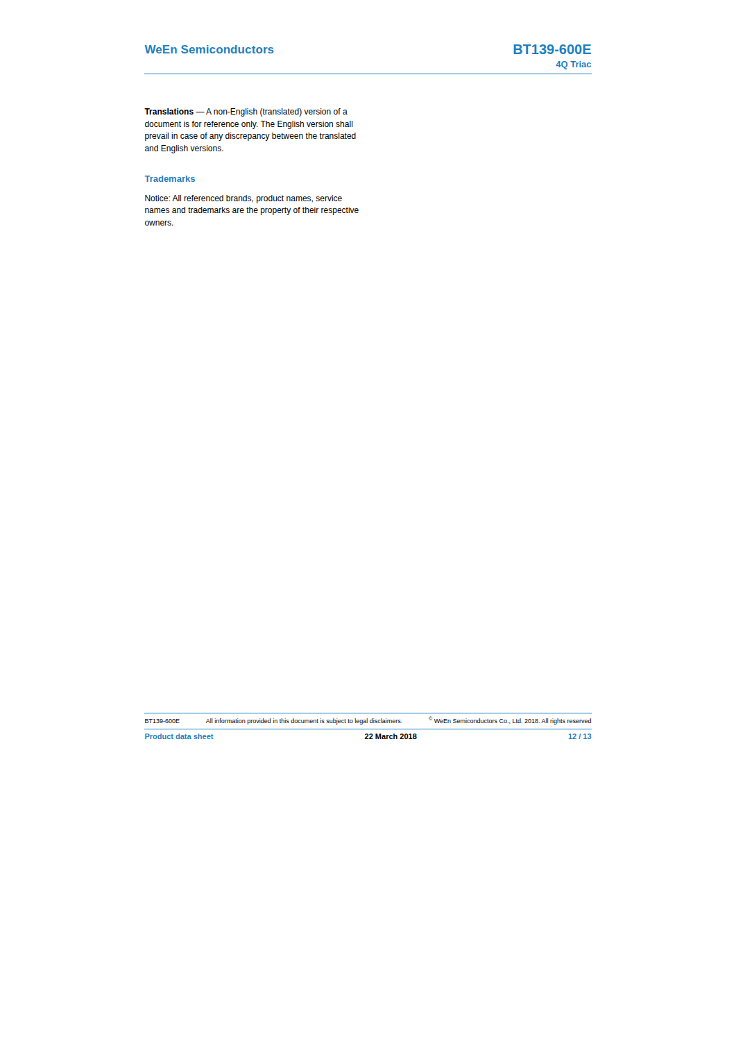WeEn Semiconductors
BT139-600E
4Q Triac
Translations — A non-English (translated) version of a document is for reference only. The English version shall prevail in case of any discrepancy between the translated and English versions.
Trademarks
Notice: All referenced brands, product names, service names and trademarks are the property of their respective owners.
BT139-600E
All information provided in this document is subject to legal disclaimers.
© WeEn Semiconductors Co., Ltd. 2018. All rights reserved
Product data sheet
22 March 2018
12 / 13